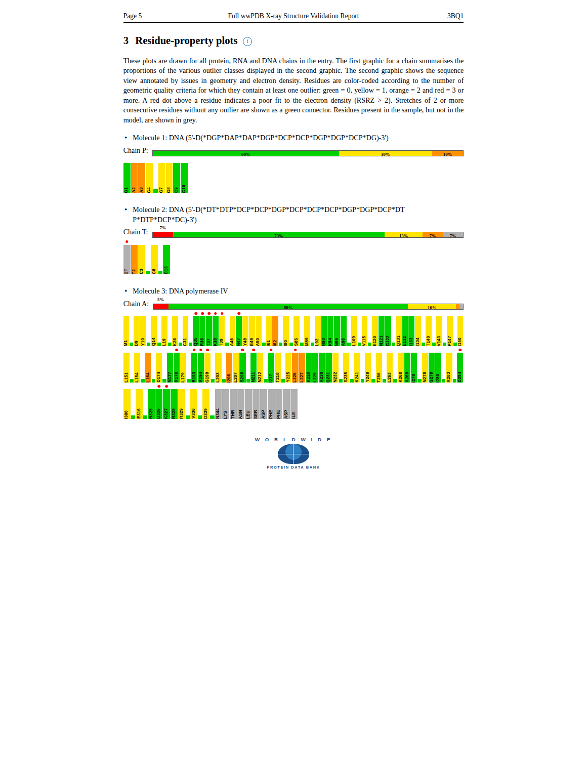Page 5
Full wwPDB X-ray Structure Validation Report
3BQ1
3 Residue-property plots i
These plots are drawn for all protein, RNA and DNA chains in the entry. The first graphic for a chain summarises the proportions of the various outlier classes displayed in the second graphic. The second graphic shows the sequence view annotated by issues in geometry and electron density. Residues are color-coded according to the number of geometric quality criteria for which they contain at least one outlier: green = 0, yellow = 1, orange = 2 and red = 3 or more. A red dot above a residue indicates a poor fit to the electron density (RSRZ > 2). Stretches of 2 or more consecutive residues without any outlier are shown as a green connector. Residues present in the sample, but not in the model, are shown in grey.
Molecule 1: DNA (5'-D(*DGP*DAP*DAP*DGP*DCP*DCP*DGP*DGP*DCP*DG)-3')
Chain P:
60%
30%
10%
G1
A2
A3
G4
G7
G8
C9
G10
Molecule 2: DNA (5'-D(*DT*DTP*DCP*DCP*DGP*DCP*DCP*DCP*DGP*DGP*DCP*DT
P*DTP*DCP*DC)-3')
Chain T:
7%
73%
13%
7%
7%
DT
T2
C3
C8
C15
Molecule 3: DNA polymerase IV
Chain A:
5%
80%
16%
M1
D9
Y10
Q14
L19
K26
C31
Q35
R36
T37
K38
T39
A46
N47
Y48
E49
A50
I61
I62
I80
S85
M89
L92
N93
K94
N95
A96
L109
V115
E120
N121
G122
Q131
E132
I133
I134
T140
V143
P147
I150
L151
L154
L164
D174
N177
R178
L179
R193
R194
G199
L203
I206
L207
S208
N211
N212
I217
T218
Y225
L226
L227
K228
L229
A230
Q231
N232
S235
K241
Y249
T256
L263
K268
A269
I270
N278
G279
I280
R283
D294
I306
E316
R325
D326
K327
R328
R329
V336
D339
N344
LYS
THR
ASN
LEU
SER
ASP
PHE
PHE
ASP
ILE
W O R L D W I D E
PROTEIN DATA BANK